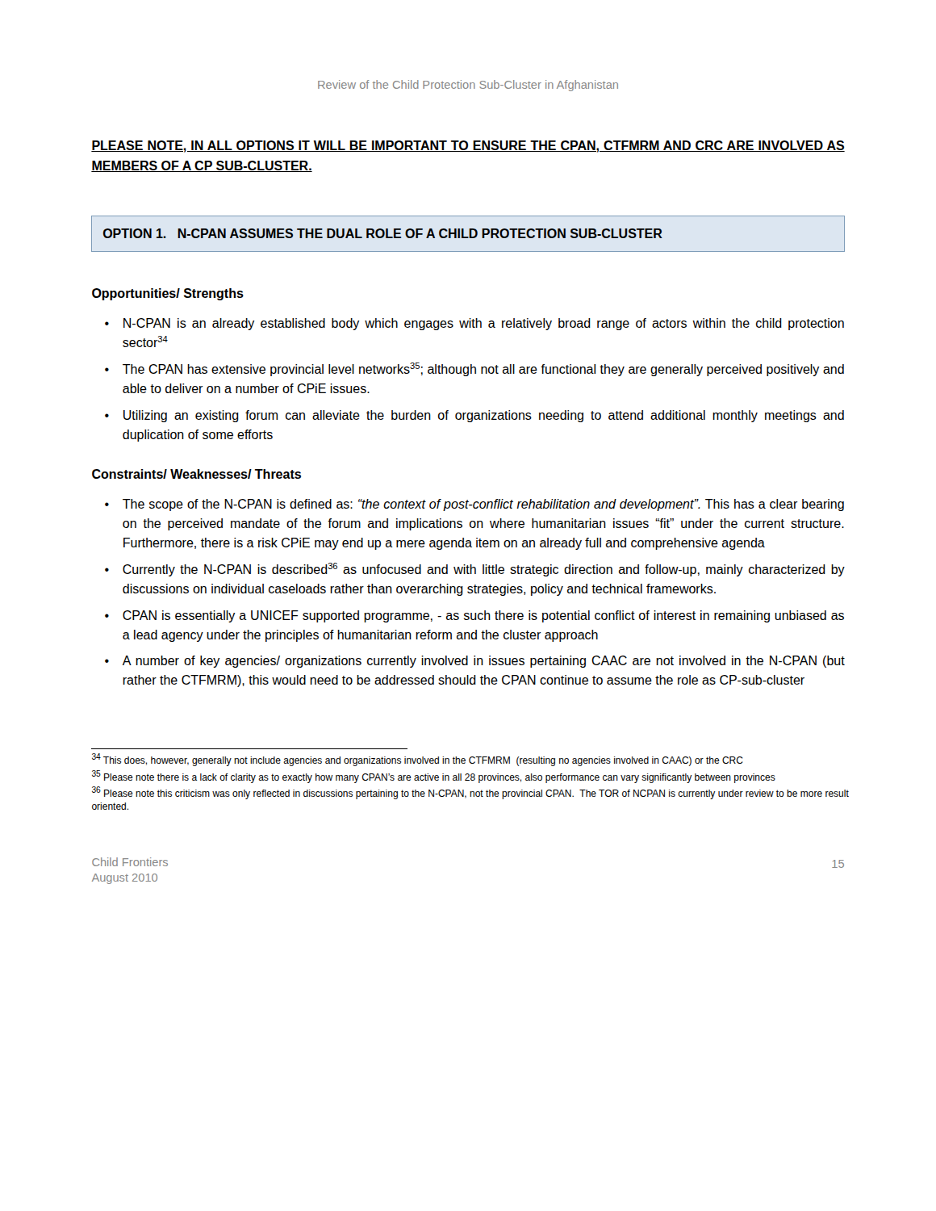Review of the Child Protection Sub-Cluster in Afghanistan
PLEASE NOTE, IN ALL OPTIONS IT WILL BE IMPORTANT TO ENSURE THE CPAN, CTFMRM AND CRC ARE INVOLVED AS MEMBERS OF A CP SUB-CLUSTER.
OPTION 1. N-CPAN ASSUMES THE DUAL ROLE OF A CHILD PROTECTION SUB-CLUSTER
Opportunities/ Strengths
N-CPAN is an already established body which engages with a relatively broad range of actors within the child protection sector34
The CPAN has extensive provincial level networks35; although not all are functional they are generally perceived positively and able to deliver on a number of CPiE issues.
Utilizing an existing forum can alleviate the burden of organizations needing to attend additional monthly meetings and duplication of some efforts
Constraints/ Weaknesses/ Threats
The scope of the N-CPAN is defined as: “the context of post-conflict rehabilitation and development”. This has a clear bearing on the perceived mandate of the forum and implications on where humanitarian issues “fit” under the current structure. Furthermore, there is a risk CPiE may end up a mere agenda item on an already full and comprehensive agenda
Currently the N-CPAN is described36 as unfocused and with little strategic direction and follow-up, mainly characterized by discussions on individual caseloads rather than overarching strategies, policy and technical frameworks.
CPAN is essentially a UNICEF supported programme, - as such there is potential conflict of interest in remaining unbiased as a lead agency under the principles of humanitarian reform and the cluster approach
A number of key agencies/ organizations currently involved in issues pertaining CAAC are not involved in the N-CPAN (but rather the CTFMRM), this would need to be addressed should the CPAN continue to assume the role as CP-sub-cluster
34 This does, however, generally not include agencies and organizations involved in the CTFMRM (resulting no agencies involved in CAAC) or the CRC
35 Please note there is a lack of clarity as to exactly how many CPAN’s are active in all 28 provinces, also performance can vary significantly between provinces
36 Please note this criticism was only reflected in discussions pertaining to the N-CPAN, not the provincial CPAN. The TOR of NCPAN is currently under review to be more result oriented.
Child Frontiers
August 2010
15